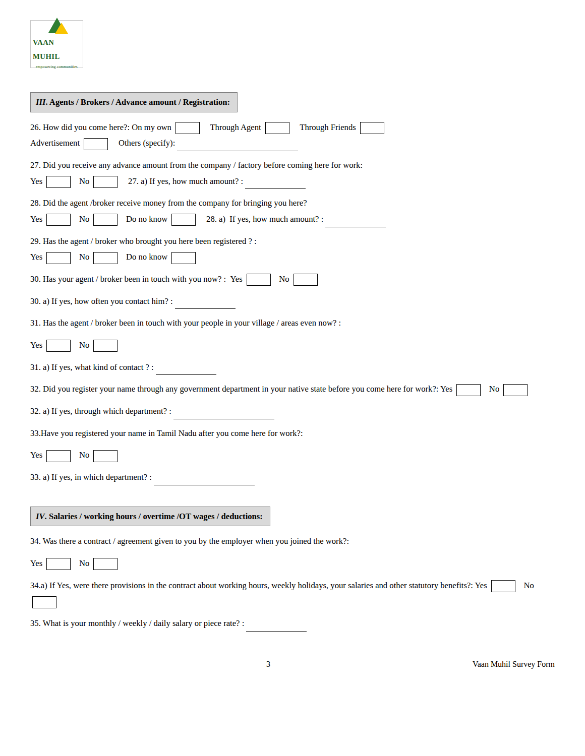VAAN MUHIL
empowering communities
III. Agents / Brokers / Advance amount / Registration:
26. How did you come here?: On my own Through Agent Through Friends
Advertisement Others (specify):
27. Did you receive any advance amount from the company / factory before coming here for work:
Yes No 27. a) If yes, how much amount? :
28. Did the agent /broker receive money from the company for bringing you here?
Yes No Do no know 28. a) If yes, how much amount? :
29. Has the agent / broker who brought you here been registered ? :
Yes No Do no know
30. Has your agent / broker been in touch with you now? : Yes No
30. a) If yes, how often you contact him? :
31. Has the agent / broker been in touch with your people in your village / areas even now? :
Yes No
31. a) If yes, what kind of contact ? :
32. Did you register your name through any government department in your native state before you come here for work?: Yes No
32. a) If yes, through which department? :
33.Have you registered your name in Tamil Nadu after you come here for work?:
Yes No
33. a) If yes, in which department? :
IV. Salaries / working hours / overtime /OT wages / deductions:
34. Was there a contract / agreement given to you by the employer when you joined the work?:
Yes No
34.a) If Yes, were there provisions in the contract about working hours, weekly holidays, your salaries and other statutory benefits?: Yes No
35. What is your monthly / weekly / daily salary or piece rate? :
3
Vaan Muhil Survey Form